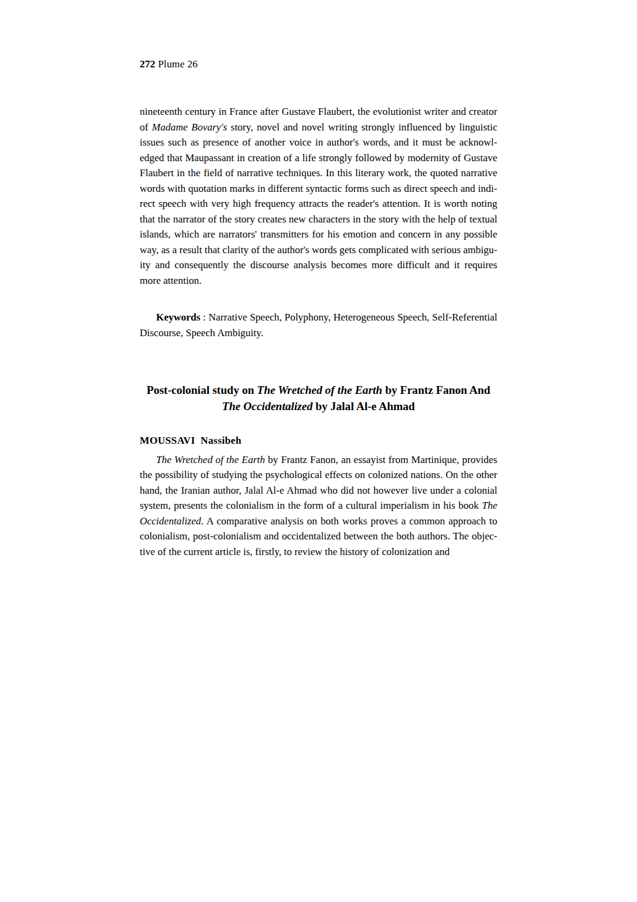272 Plume 26
nineteenth century in France after Gustave Flaubert, the evolutionist writer and creator of Madame Bovary's story, novel and novel writing strongly influenced by linguistic issues such as presence of another voice in author's words, and it must be acknowledged that Maupassant in creation of a life strongly followed by modernity of Gustave Flaubert in the field of narrative techniques. In this literary work, the quoted narrative words with quotation marks in different syntactic forms such as direct speech and indirect speech with very high frequency attracts the reader's attention. It is worth noting that the narrator of the story creates new characters in the story with the help of textual islands, which are narrators' transmitters for his emotion and concern in any possible way, as a result that clarity of the author's words gets complicated with serious ambiguity and consequently the discourse analysis becomes more difficult and it requires more attention.
Keywords : Narrative Speech, Polyphony, Heterogeneous Speech, Self-Referential Discourse, Speech Ambiguity.
Post-colonial study on The Wretched of the Earth by Frantz Fanon And The Occidentalized by Jalal Al-e Ahmad
Moussavi Nassibeh
The Wretched of the Earth by Frantz Fanon, an essayist from Martinique, provides the possibility of studying the psychological effects on colonized nations. On the other hand, the Iranian author, Jalal Al-e Ahmad who did not however live under a colonial system, presents the colonialism in the form of a cultural imperialism in his book The Occidentalized. A comparative analysis on both works proves a common approach to colonialism, post-colonialism and occidentalized between the both authors. The objective of the current article is, firstly, to review the history of colonization and